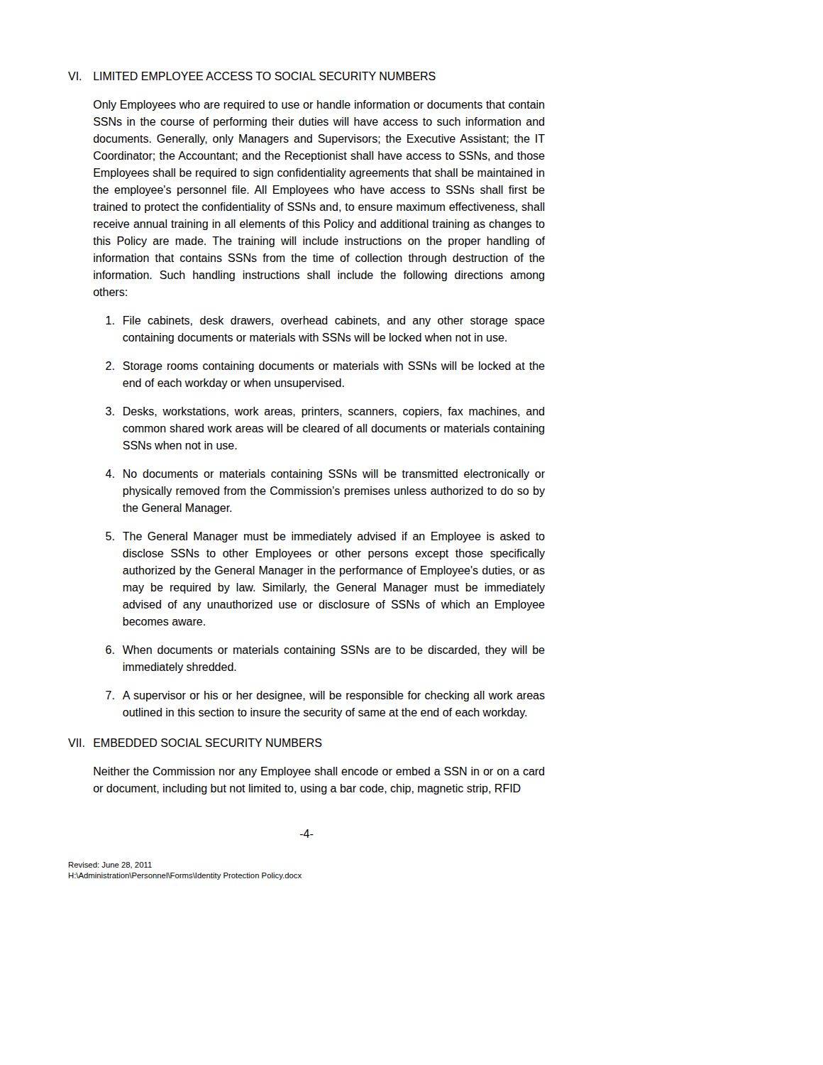VI. Limited Employee Access to Social Security Numbers
Only Employees who are required to use or handle information or documents that contain SSNs in the course of performing their duties will have access to such information and documents. Generally, only Managers and Supervisors; the Executive Assistant; the IT Coordinator; the Accountant; and the Receptionist shall have access to SSNs, and those Employees shall be required to sign confidentiality agreements that shall be maintained in the employee's personnel file. All Employees who have access to SSNs shall first be trained to protect the confidentiality of SSNs and, to ensure maximum effectiveness, shall receive annual training in all elements of this Policy and additional training as changes to this Policy are made. The training will include instructions on the proper handling of information that contains SSNs from the time of collection through destruction of the information. Such handling instructions shall include the following directions among others:
File cabinets, desk drawers, overhead cabinets, and any other storage space containing documents or materials with SSNs will be locked when not in use.
Storage rooms containing documents or materials with SSNs will be locked at the end of each workday or when unsupervised.
Desks, workstations, work areas, printers, scanners, copiers, fax machines, and common shared work areas will be cleared of all documents or materials containing SSNs when not in use.
No documents or materials containing SSNs will be transmitted electronically or physically removed from the Commission's premises unless authorized to do so by the General Manager.
The General Manager must be immediately advised if an Employee is asked to disclose SSNs to other Employees or other persons except those specifically authorized by the General Manager in the performance of Employee's duties, or as may be required by law. Similarly, the General Manager must be immediately advised of any unauthorized use or disclosure of SSNs of which an Employee becomes aware.
When documents or materials containing SSNs are to be discarded, they will be immediately shredded.
A supervisor or his or her designee, will be responsible for checking all work areas outlined in this section to insure the security of same at the end of each workday.
VII. Embedded Social Security Numbers
Neither the Commission nor any Employee shall encode or embed a SSN in or on a card or document, including but not limited to, using a bar code, chip, magnetic strip, RFID
-4-
Revised: June 28, 2011
H:\Administration\Personnel\Forms\Identity Protection Policy.docx